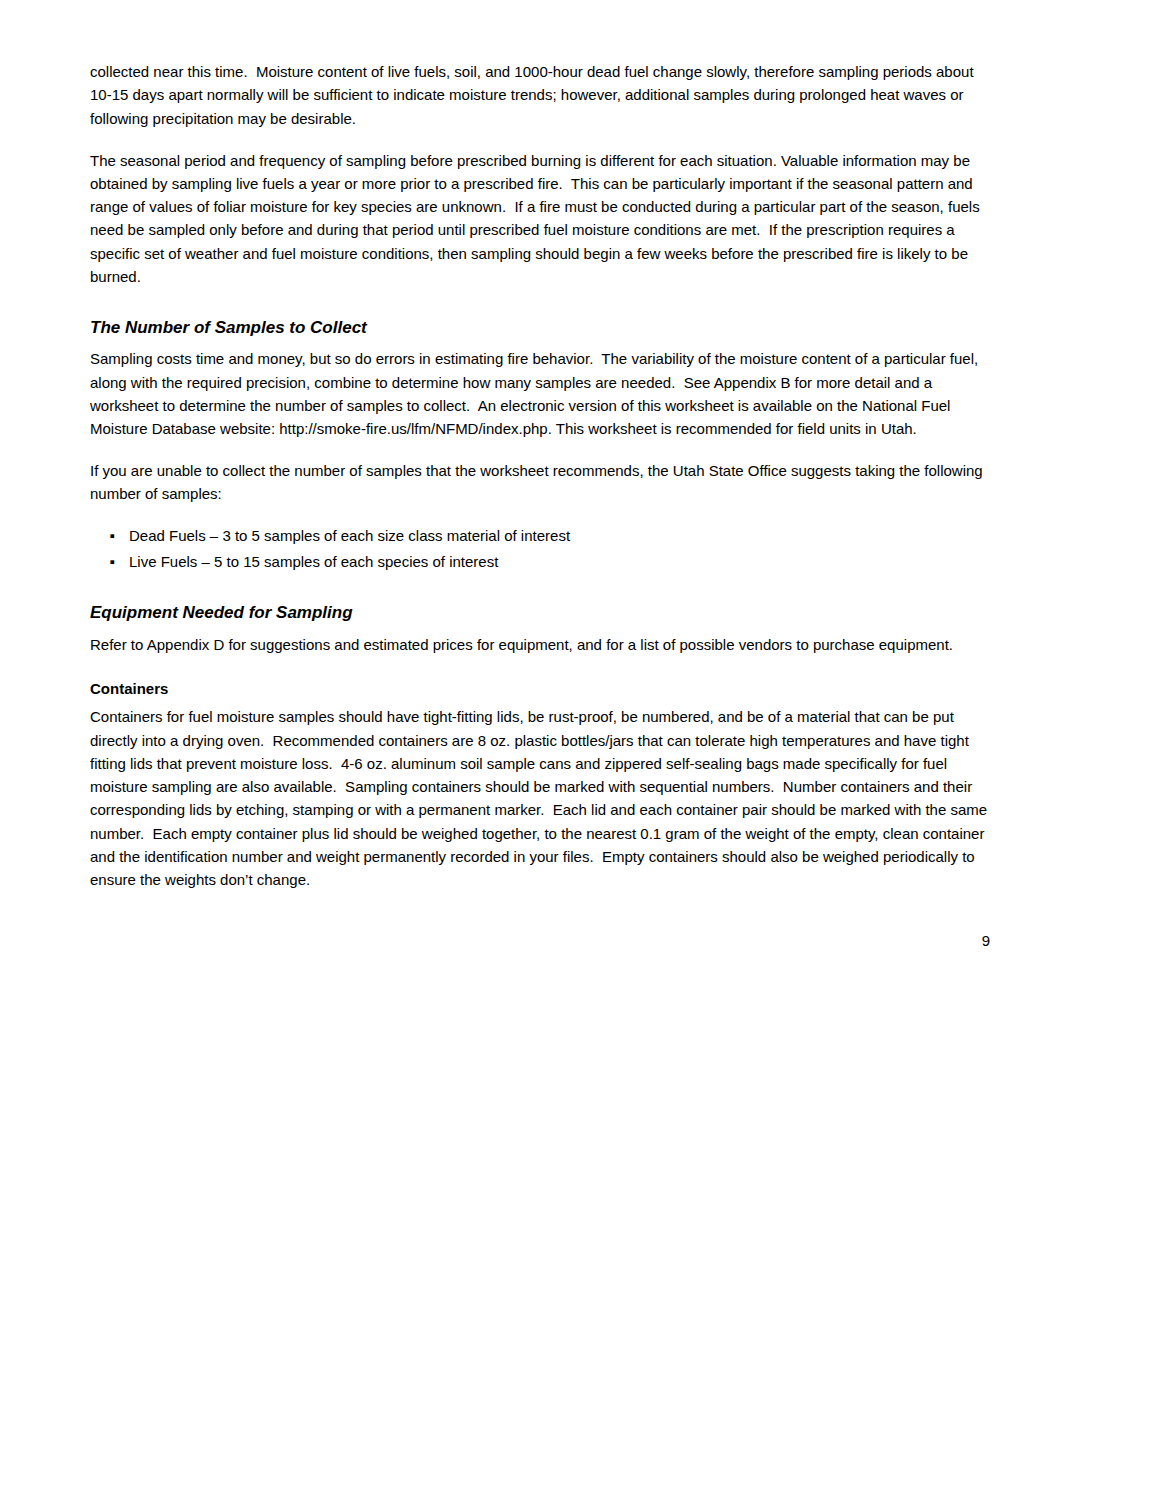collected near this time. Moisture content of live fuels, soil, and 1000-hour dead fuel change slowly, therefore sampling periods about 10-15 days apart normally will be sufficient to indicate moisture trends; however, additional samples during prolonged heat waves or following precipitation may be desirable.
The seasonal period and frequency of sampling before prescribed burning is different for each situation. Valuable information may be obtained by sampling live fuels a year or more prior to a prescribed fire. This can be particularly important if the seasonal pattern and range of values of foliar moisture for key species are unknown. If a fire must be conducted during a particular part of the season, fuels need be sampled only before and during that period until prescribed fuel moisture conditions are met. If the prescription requires a specific set of weather and fuel moisture conditions, then sampling should begin a few weeks before the prescribed fire is likely to be burned.
The Number of Samples to Collect
Sampling costs time and money, but so do errors in estimating fire behavior. The variability of the moisture content of a particular fuel, along with the required precision, combine to determine how many samples are needed. See Appendix B for more detail and a worksheet to determine the number of samples to collect. An electronic version of this worksheet is available on the National Fuel Moisture Database website: http://smoke-fire.us/lfm/NFMD/index.php. This worksheet is recommended for field units in Utah.
If you are unable to collect the number of samples that the worksheet recommends, the Utah State Office suggests taking the following number of samples:
Dead Fuels – 3 to 5 samples of each size class material of interest
Live Fuels – 5 to 15 samples of each species of interest
Equipment Needed for Sampling
Refer to Appendix D for suggestions and estimated prices for equipment, and for a list of possible vendors to purchase equipment.
Containers
Containers for fuel moisture samples should have tight-fitting lids, be rust-proof, be numbered, and be of a material that can be put directly into a drying oven. Recommended containers are 8 oz. plastic bottles/jars that can tolerate high temperatures and have tight fitting lids that prevent moisture loss. 4-6 oz. aluminum soil sample cans and zippered self-sealing bags made specifically for fuel moisture sampling are also available. Sampling containers should be marked with sequential numbers. Number containers and their corresponding lids by etching, stamping or with a permanent marker. Each lid and each container pair should be marked with the same number. Each empty container plus lid should be weighed together, to the nearest 0.1 gram of the weight of the empty, clean container and the identification number and weight permanently recorded in your files. Empty containers should also be weighed periodically to ensure the weights don’t change.
9